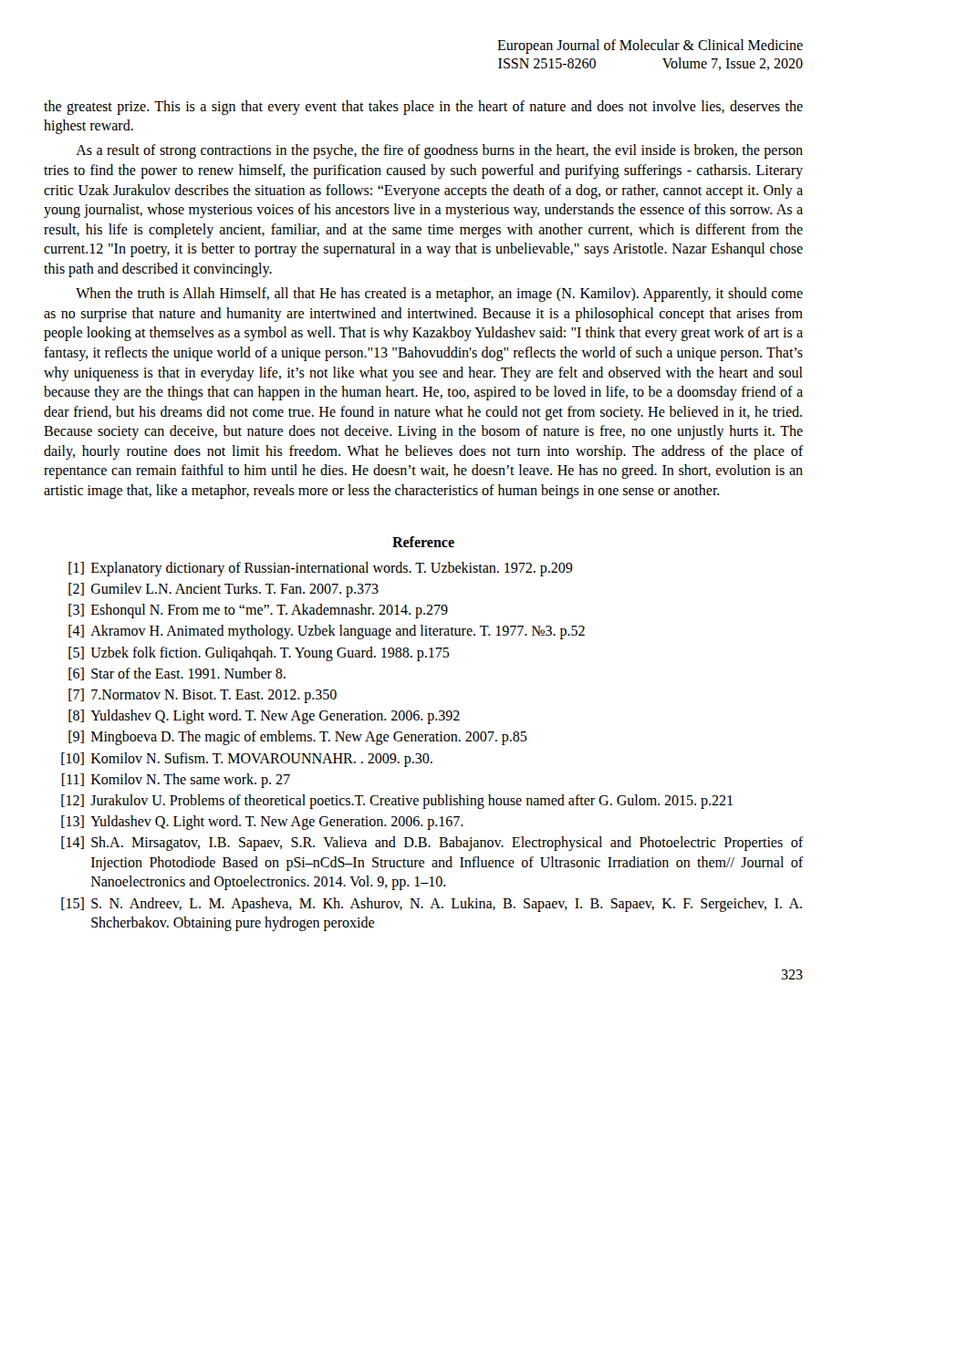European Journal of Molecular & Clinical Medicine ISSN 2515-8260 Volume 7, Issue 2, 2020
the greatest prize. This is a sign that every event that takes place in the heart of nature and does not involve lies, deserves the highest reward.
As a result of strong contractions in the psyche, the fire of goodness burns in the heart, the evil inside is broken, the person tries to find the power to renew himself, the purification caused by such powerful and purifying sufferings - catharsis. Literary critic Uzak Jurakulov describes the situation as follows: “Everyone accepts the death of a dog, or rather, cannot accept it. Only a young journalist, whose mysterious voices of his ancestors live in a mysterious way, understands the essence of this sorrow. As a result, his life is completely ancient, familiar, and at the same time merges with another current, which is different from the current.12 "In poetry, it is better to portray the supernatural in a way that is unbelievable," says Aristotle. Nazar Eshanqul chose this path and described it convincingly.
When the truth is Allah Himself, all that He has created is a metaphor, an image (N. Kamilov). Apparently, it should come as no surprise that nature and humanity are intertwined and intertwined. Because it is a philosophical concept that arises from people looking at themselves as a symbol as well. That is why Kazakboy Yuldashev said: "I think that every great work of art is a fantasy, it reflects the unique world of a unique person."13 "Bahovuddin's dog" reflects the world of such a unique person. That’s why uniqueness is that in everyday life, it’s not like what you see and hear. They are felt and observed with the heart and soul because they are the things that can happen in the human heart. He, too, aspired to be loved in life, to be a doomsday friend of a dear friend, but his dreams did not come true. He found in nature what he could not get from society. He believed in it, he tried. Because society can deceive, but nature does not deceive. Living in the bosom of nature is free, no one unjustly hurts it. The daily, hourly routine does not limit his freedom. What he believes does not turn into worship. The address of the place of repentance can remain faithful to him until he dies. He doesn’t wait, he doesn’t leave. He has no greed. In short, evolution is an artistic image that, like a metaphor, reveals more or less the characteristics of human beings in one sense or another.
Reference
[1] Explanatory dictionary of Russian-international words. T. Uzbekistan. 1972. p.209
[2] Gumilev L.N. Ancient Turks. T. Fan. 2007. p.373
[3] Eshonqul N. From me to “me”. T. Akademnashr. 2014. p.279
[4] Akramov H. Animated mythology. Uzbek language and literature. T. 1977. №3. p.52
[5] Uzbek folk fiction. Guliqahqah. T. Young Guard. 1988. p.175
[6] Star of the East. 1991. Number 8.
[7] 7.Normatov N. Bisot. T. East. 2012. p.350
[8] Yuldashev Q. Light word. T. New Age Generation. 2006. p.392
[9] Mingboeva D. The magic of emblems. T. New Age Generation. 2007. p.85
[10] Komilov N. Sufism. T. MOVAROUNNAHR. . 2009. p.30.
[11] Komilov N. The same work. p. 27
[12] Jurakulov U. Problems of theoretical poetics.T. Creative publishing house named after G. Gulom. 2015. p.221
[13] Yuldashev Q. Light word. T. New Age Generation. 2006. p.167.
[14] Sh.A. Mirsagatov, I.B. Sapaev, S.R. Valieva and D.B. Babajanov. Electrophysical and Photoelectric Properties of Injection Photodiode Based on pSi–nCdS–In Structure and Influence of Ultrasonic Irradiation on them// Journal of Nanoelectronics and Optoelectronics. 2014. Vol. 9, pp. 1–10.
[15] S. N. Andreev, L. M. Apasheva, M. Kh. Ashurov, N. A. Lukina, B. Sapaev, I. B. Sapaev, K. F. Sergeichev, I. A. Shcherbakov. Obtaining pure hydrogen peroxide
323